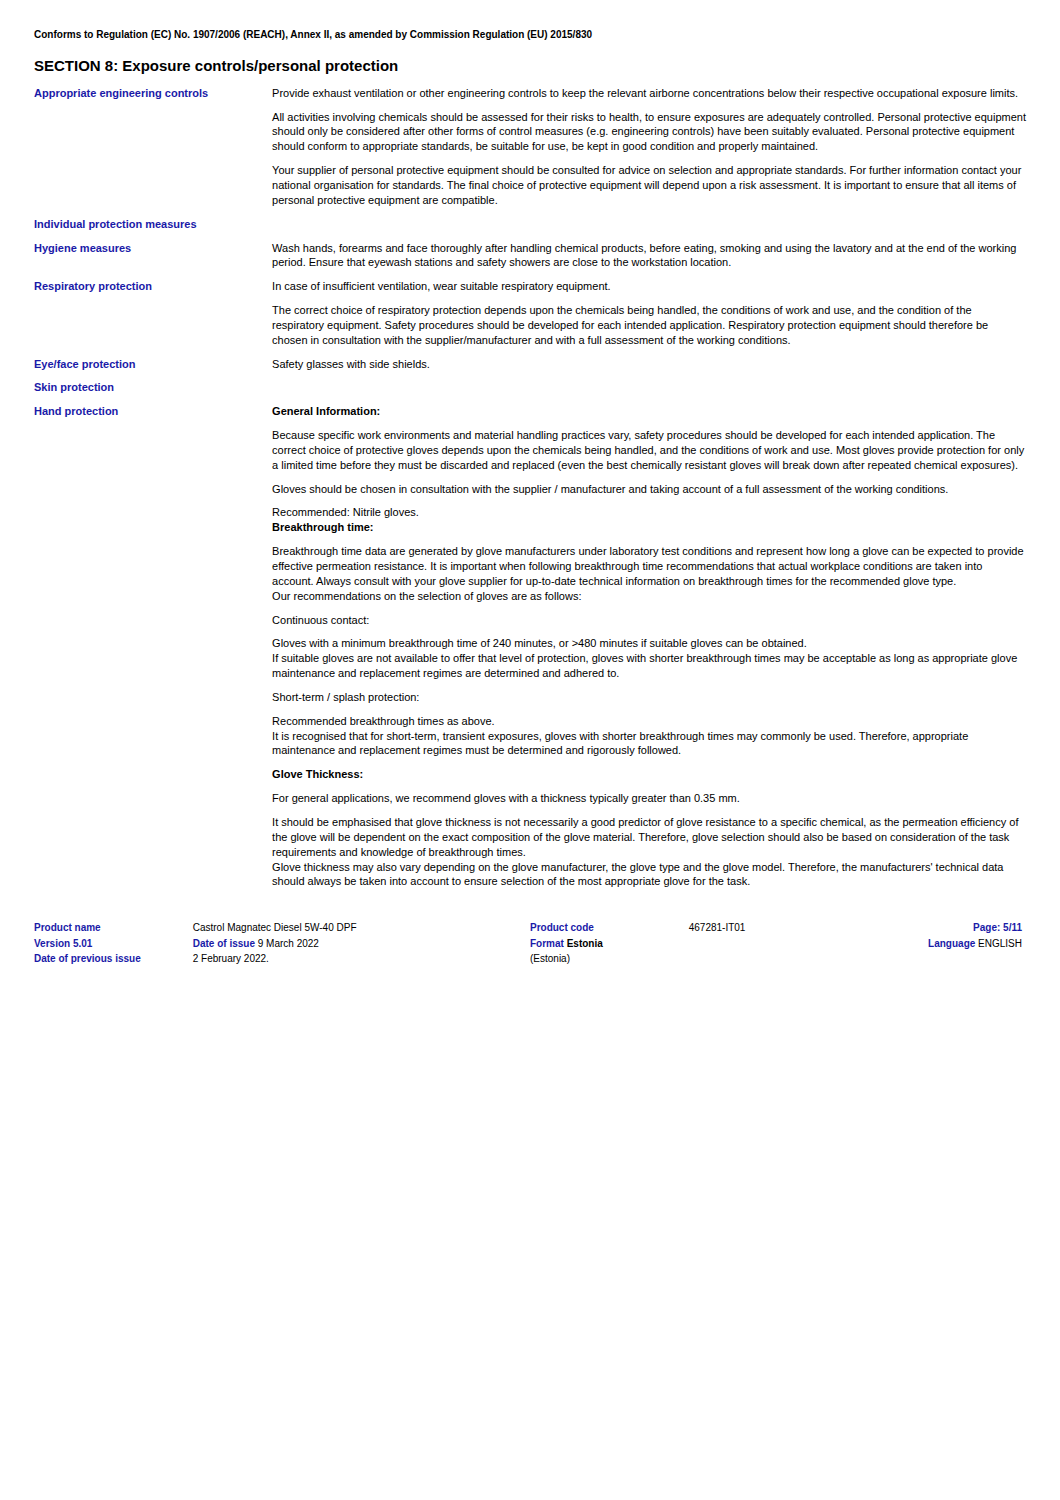Conforms to Regulation (EC) No. 1907/2006 (REACH), Annex II, as amended by Commission Regulation (EU) 2015/830
SECTION 8: Exposure controls/personal protection
| Appropriate engineering controls | Provide exhaust ventilation or other engineering controls to keep the relevant airborne concentrations below their respective occupational exposure limits. All activities involving chemicals should be assessed for their risks to health, to ensure exposures are adequately controlled. Personal protective equipment should only be considered after other forms of control measures (e.g. engineering controls) have been suitably evaluated. Personal protective equipment should conform to appropriate standards, be suitable for use, be kept in good condition and properly maintained. Your supplier of personal protective equipment should be consulted for advice on selection and appropriate standards. For further information contact your national organisation for standards. The final choice of protective equipment will depend upon a risk assessment. It is important to ensure that all items of personal protective equipment are compatible. |
| Individual protection measures | |
| Hygiene measures | Wash hands, forearms and face thoroughly after handling chemical products, before eating, smoking and using the lavatory and at the end of the working period. Ensure that eyewash stations and safety showers are close to the workstation location. |
| Respiratory protection | In case of insufficient ventilation, wear suitable respiratory equipment. The correct choice of respiratory protection depends upon the chemicals being handled, the conditions of work and use, and the condition of the respiratory equipment. Safety procedures should be developed for each intended application. Respiratory protection equipment should therefore be chosen in consultation with the supplier/manufacturer and with a full assessment of the working conditions. |
| Eye/face protection | Safety glasses with side shields. |
| Skin protection | |
| Hand protection | General Information: Because specific work environments and material handling practices vary, safety procedures should be developed for each intended application. The correct choice of protective gloves depends upon the chemicals being handled, and the conditions of work and use. Most gloves provide protection for only a limited time before they must be discarded and replaced (even the best chemically resistant gloves will break down after repeated chemical exposures). Gloves should be chosen in consultation with the supplier / manufacturer and taking account of a full assessment of the working conditions. Recommended: Nitrile gloves. Breakthrough time: Breakthrough time data are generated by glove manufacturers under laboratory test conditions and represent how long a glove can be expected to provide effective permeation resistance. It is important when following breakthrough time recommendations that actual workplace conditions are taken into account. Always consult with your glove supplier for up-to-date technical information on breakthrough times for the recommended glove type. Our recommendations on the selection of gloves are as follows: Continuous contact: Gloves with a minimum breakthrough time of 240 minutes, or >480 minutes if suitable gloves can be obtained. If suitable gloves are not available to offer that level of protection, gloves with shorter breakthrough times may be acceptable as long as appropriate glove maintenance and replacement regimes are determined and adhered to. Short-term / splash protection: Recommended breakthrough times as above. It is recognised that for short-term, transient exposures, gloves with shorter breakthrough times may commonly be used. Therefore, appropriate maintenance and replacement regimes must be determined and rigorously followed. Glove Thickness: For general applications, we recommend gloves with a thickness typically greater than 0.35 mm. It should be emphasised that glove thickness is not necessarily a good predictor of glove resistance to a specific chemical, as the permeation efficiency of the glove will be dependent on the exact composition of the glove material. Therefore, glove selection should also be based on consideration of the task requirements and knowledge of breakthrough times. Glove thickness may also vary depending on the glove manufacturer, the glove type and the glove model. Therefore, the manufacturers' technical data should always be taken into account to ensure selection of the most appropriate glove for the task. |
| Product name | Castrol Magnatec Diesel 5W-40 DPF | Product code | 467281-IT01 | Page: 5/11 |
| Version 5.01 | Date of issue 9 March 2022 | Format Estonia | | Language ENGLISH |
| Date of previous issue | 2 February 2022. | (Estonia) | | |